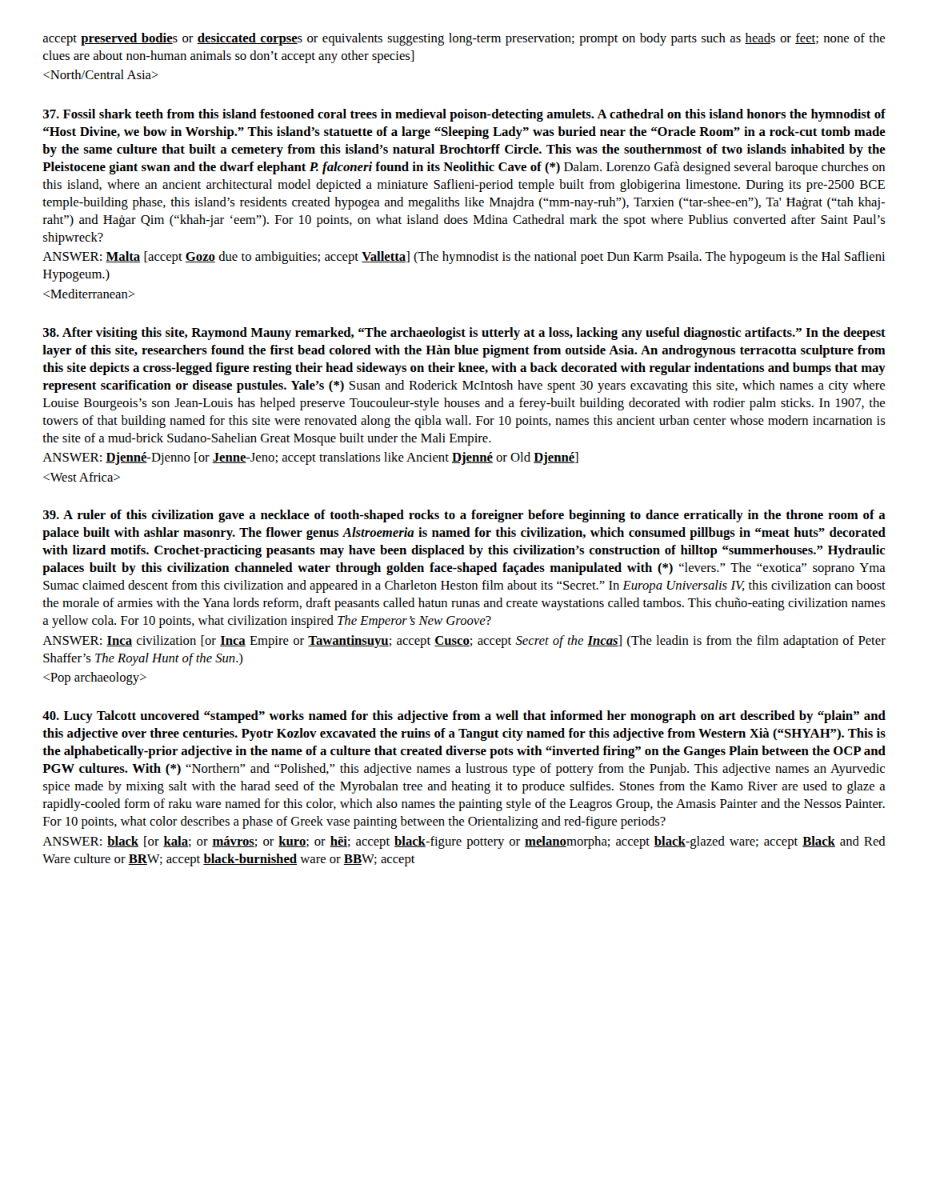accept preserved bodies or desiccated corpses or equivalents suggesting long-term preservation; prompt on body parts such as heads or feet; none of the clues are about non-human animals so don’t accept any other species]
<North/Central Asia>
37. Fossil shark teeth from this island festooned coral trees in medieval poison-detecting amulets. A cathedral on this island honors the hymnodist of “Host Divine, we bow in Worship.” This island’s statuette of a large “Sleeping Lady” was buried near the “Oracle Room” in a rock-cut tomb made by the same culture that built a cemetery from this island’s natural Brochtorff Circle. This was the southernmost of two islands inhabited by the Pleistocene giant swan and the dwarf elephant P. falconeri found in its Neolithic Cave of (*) Dalam. Lorenzo Gafà designed several baroque churches on this island, where an ancient architectural model depicted a miniature Saflieni-period temple built from globigerina limestone. During its pre-2500 BCE temple-building phase, this island’s residents created hypogea and megaliths like Mnajdra (“mm-nay-ruh”), Tarxien (“tar-shee-en”), Ta' Ħaġrat (“tah khaj-raht”) and Ħaġar Qim (“khah-jar ‘eem”). For 10 points, on what island does Mdina Cathedral mark the spot where Publius converted after Saint Paul’s shipwreck?
ANSWER: Malta [accept Gozo due to ambiguities; accept Valletta] (The hymnodist is the national poet Dun Karm Psaila. The hypogeum is the Ħal Saflieni Hypogeum.)
<Mediterranean>
38. After visiting this site, Raymond Mauny remarked, “The archaeologist is utterly at a loss, lacking any useful diagnostic artifacts.” In the deepest layer of this site, researchers found the first bead colored with the Hàn blue pigment from outside Asia. An androgynous terracotta sculpture from this site depicts a cross-legged figure resting their head sideways on their knee, with a back decorated with regular indentations and bumps that may represent scarification or disease pustules. Yale’s (*) Susan and Roderick McIntosh have spent 30 years excavating this site, which names a city where Louise Bourgeois’s son Jean-Louis has helped preserve Toucouleur-style houses and a ferey-built building decorated with rodier palm sticks. In 1907, the towers of that building named for this site were renovated along the qibla wall. For 10 points, names this ancient urban center whose modern incarnation is the site of a mud-brick Sudano-Sahelian Great Mosque built under the Mali Empire.
ANSWER: Djenné-Djenno [or Jenne-Jeno; accept translations like Ancient Djenné or Old Djenné]
<West Africa>
39. A ruler of this civilization gave a necklace of tooth-shaped rocks to a foreigner before beginning to dance erratically in the throne room of a palace built with ashlar masonry. The flower genus Alstroemeria is named for this civilization, which consumed pillbugs in “meat huts” decorated with lizard motifs. Crochet-practicing peasants may have been displaced by this civilization’s construction of hilltop “summerhouses.” Hydraulic palaces built by this civilization channeled water through golden face-shaped façades manipulated with (*) “levers.” The “exotica” soprano Yma Sumac claimed descent from this civilization and appeared in a Charleton Heston film about its “Secret.” In Europa Universalis IV, this civilization can boost the morale of armies with the Yana lords reform, draft peasants called hatun runas and create waystations called tambos. This chuño-eating civilization names a yellow cola. For 10 points, what civilization inspired The Emperor’s New Groove?
ANSWER: Inca civilization [or Inca Empire or Tawantinsuyu; accept Cusco; accept Secret of the Incas] (The leadin is from the film adaptation of Peter Shaffer’s The Royal Hunt of the Sun.)
<Pop archaeology>
40. Lucy Talcott uncovered “stamped” works named for this adjective from a well that informed her monograph on art described by “plain” and this adjective over three centuries. Pyotr Kozlov excavated the ruins of a Tangut city named for this adjective from Western Xià (“SHYAH”). This is the alphabetically-prior adjective in the name of a culture that created diverse pots with “inverted firing” on the Ganges Plain between the OCP and PGW cultures. With (*) “Northern” and “Polished,” this adjective names a lustrous type of pottery from the Punjab. This adjective names an Ayurvedic spice made by mixing salt with the harad seed of the Myrobalan tree and heating it to produce sulfides. Stones from the Kamo River are used to glaze a rapidly-cooled form of raku ware named for this color, which also names the painting style of the Leagros Group, the Amasis Painter and the Nessos Painter. For 10 points, what color describes a phase of Greek vase painting between the Orientalizing and red-figure periods?
ANSWER: black [or kala; or mávros; or kuro; or hēi; accept black-figure pottery or melanomorpha; accept black-glazed ware; accept Black and Red Ware culture or BRW; accept black-burnished ware or BBW; accept